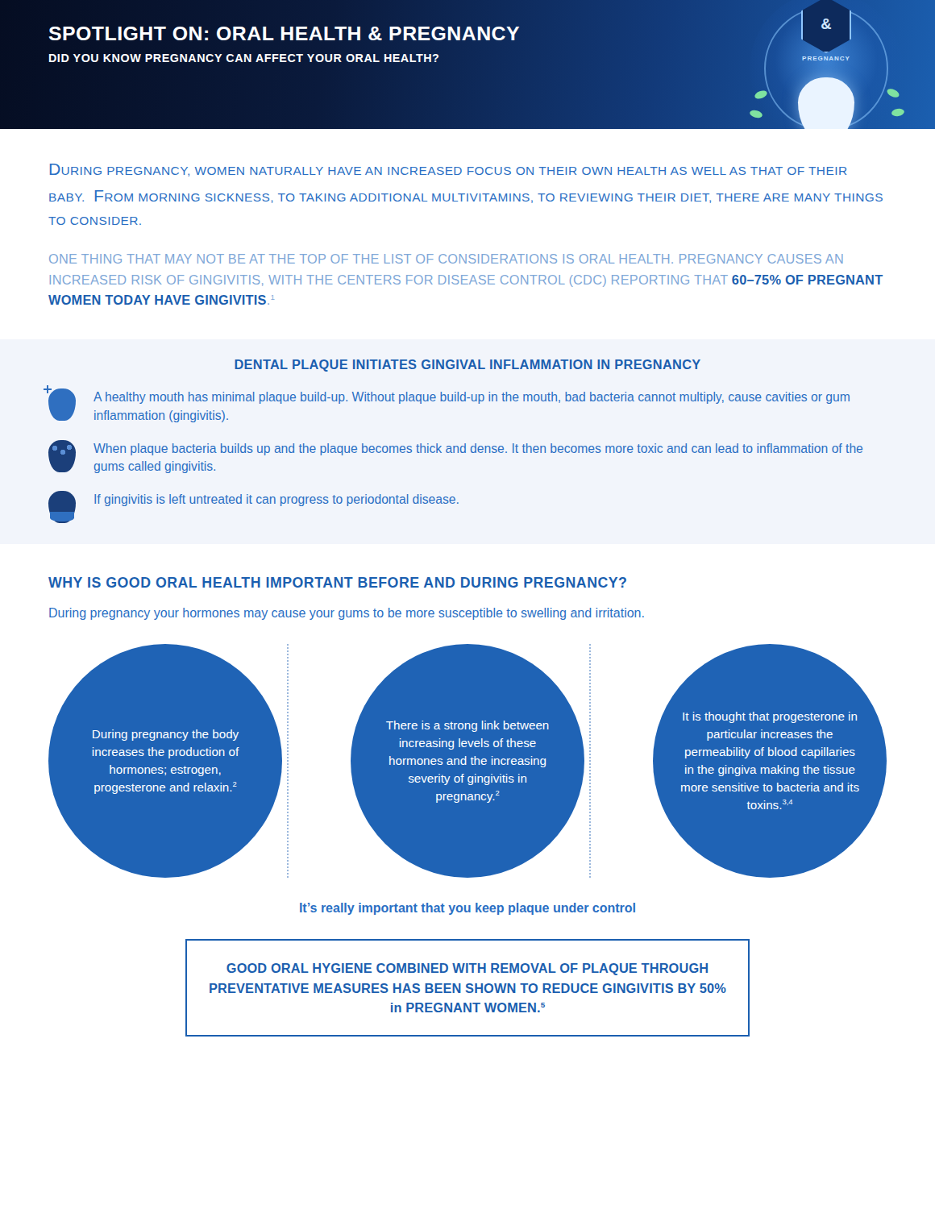Spotlight on: Oral Health & Pregnancy
Did you know pregnancy can affect your oral health?
&
PREGNANCY
During pregnancy, women naturally have an increased focus on their own health as well as that of their baby. From morning sickness, to taking additional multivitamins, to reviewing their diet, there are many things to consider.
One thing that may not be at the top of the list of considerations is oral health. Pregnancy causes an increased risk of gingivitis, with the Centers for Disease Control (CDC) reporting that 60–75% of pregnant women today have gingivitis.1
Dental plaque initiates gingival inflammation in pregnancy
A healthy mouth has minimal plaque build-up. Without plaque build-up in the mouth, bad bacteria cannot multiply, cause cavities or gum inflammation (gingivitis).
When plaque bacteria builds up and the plaque becomes thick and dense. It then becomes more toxic and can lead to inflammation of the gums called gingivitis.
If gingivitis is left untreated it can progress to periodontal disease.
Why is good oral health important before and during pregnancy?
During pregnancy your hormones may cause your gums to be more susceptible to swelling and irritation.
During pregnancy the body increases the production of hormones; estrogen, progesterone and relaxin.2
There is a strong link between increasing levels of these hormones and the increasing severity of gingivitis in pregnancy.2
It is thought that progesterone in particular increases the permeability of blood capillaries in the gingiva making the tissue more sensitive to bacteria and its toxins.3,4
It’s really important that you keep plaque under control
Good oral hygiene combined with removal of plaque through preventative measures has been shown to reduce gingivitis by 50% in pregnant women.5